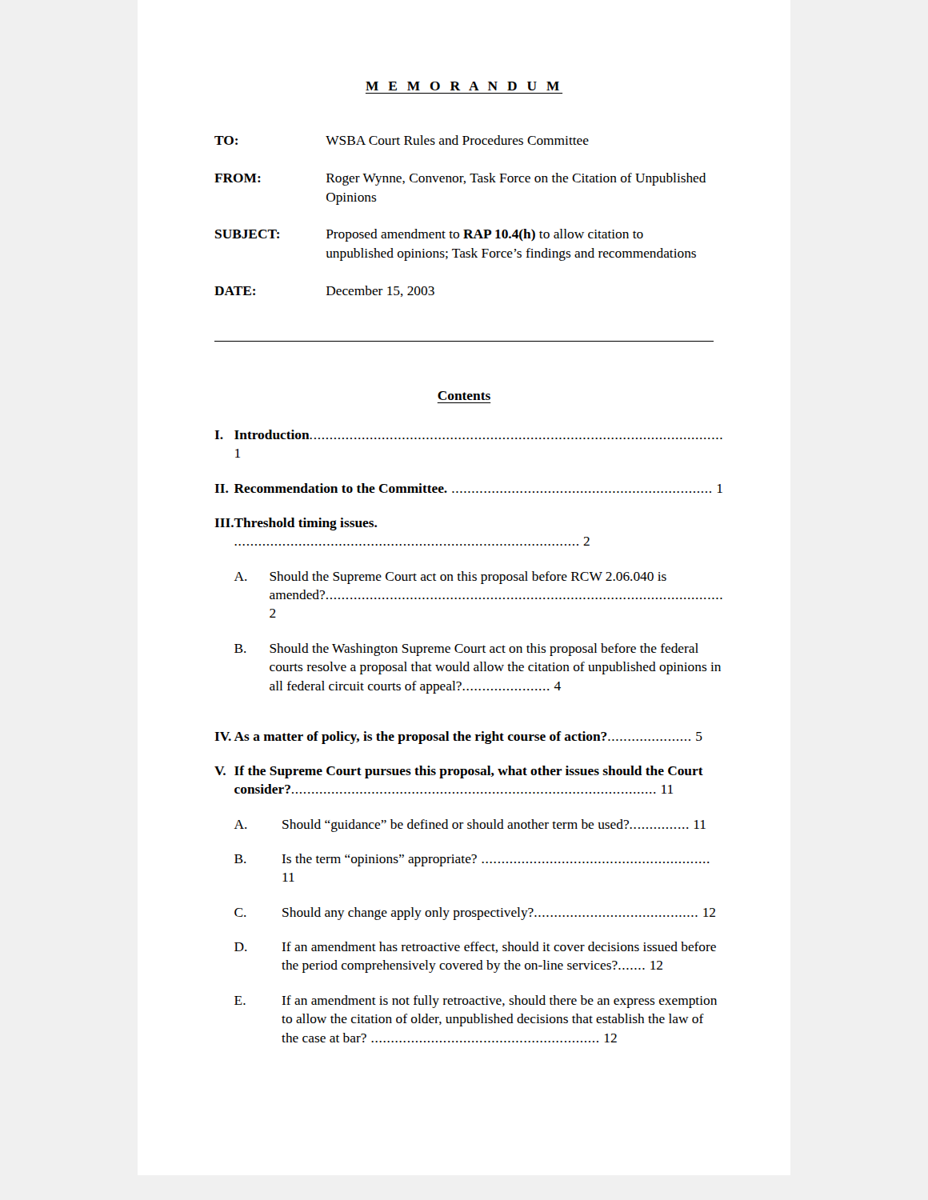M E M O R A N D U M
| TO: | WSBA Court Rules and Procedures Committee |
| FROM: | Roger Wynne, Convenor, Task Force on the Citation of Unpublished Opinions |
| SUBJECT: | Proposed amendment to RAP 10.4(h) to allow citation to unpublished opinions; Task Force’s findings and recommendations |
| DATE: | December 15, 2003 |
Contents
| I. | Introduction ....................................................................................................... 1 |
| II. | Recommendation to the Committee. ................................................................. 1 |
| III. | Threshold timing issues. ...................................................................................... 2 |
| | / A. / Should the Supreme Court act on this proposal before RCW 2.06.040 is amended? ................................................................................................... 2 / / B. / Should the Washington Supreme Court act on this proposal before the federal courts resolve a proposal that would allow the citation of unpublished opinions in all federal circuit courts of appeal? ...................... 4 / |
| IV. | As a matter of policy, is the proposal the right course of action? ..................... 5 |
| V. | If the Supreme Court pursues this proposal, what other issues should the Court consider? ........................................................................................... 11 |
| | / A. / Should “guidance” be defined or should another term be used? ............... 11 / / B. / Is the term “opinions” appropriate? ......................................................... 11 / / C. / Should any change apply only prospectively? ......................................... 12 / / D. / If an amendment has retroactive effect, should it cover decisions issued before the period comprehensively covered by the on-line services? ....... 12 / / E. / If an amendment is not fully retroactive, should there be an express exemption to allow the citation of older, unpublished decisions that establish the law of the case at bar? ......................................................... 12 / |